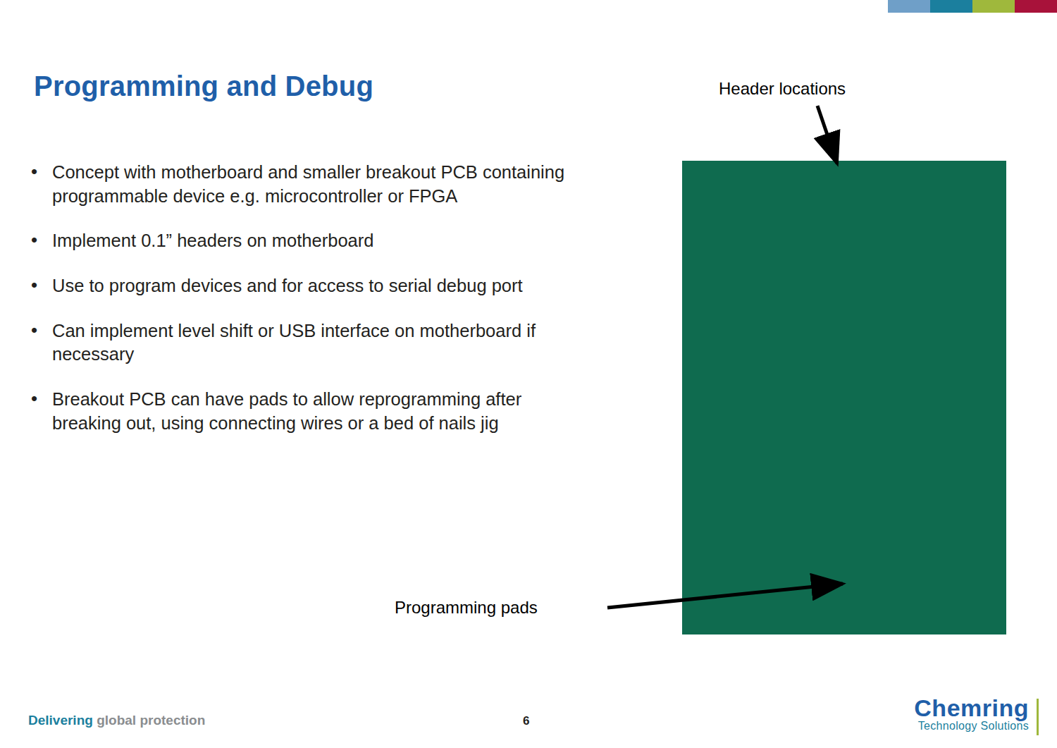Programming and Debug
Concept with motherboard and smaller breakout PCB containing programmable device e.g. microcontroller or FPGA
Implement 0.1” headers on motherboard
Use to program devices and for access to serial debug port
Can implement level shift or USB interface on motherboard if necessary
Breakout PCB can have pads to allow reprogramming after breaking out, using connecting wires or a bed of nails jig
Header locations
Programming pads
Delivering global protection
6
Chemring
Technology Solutions